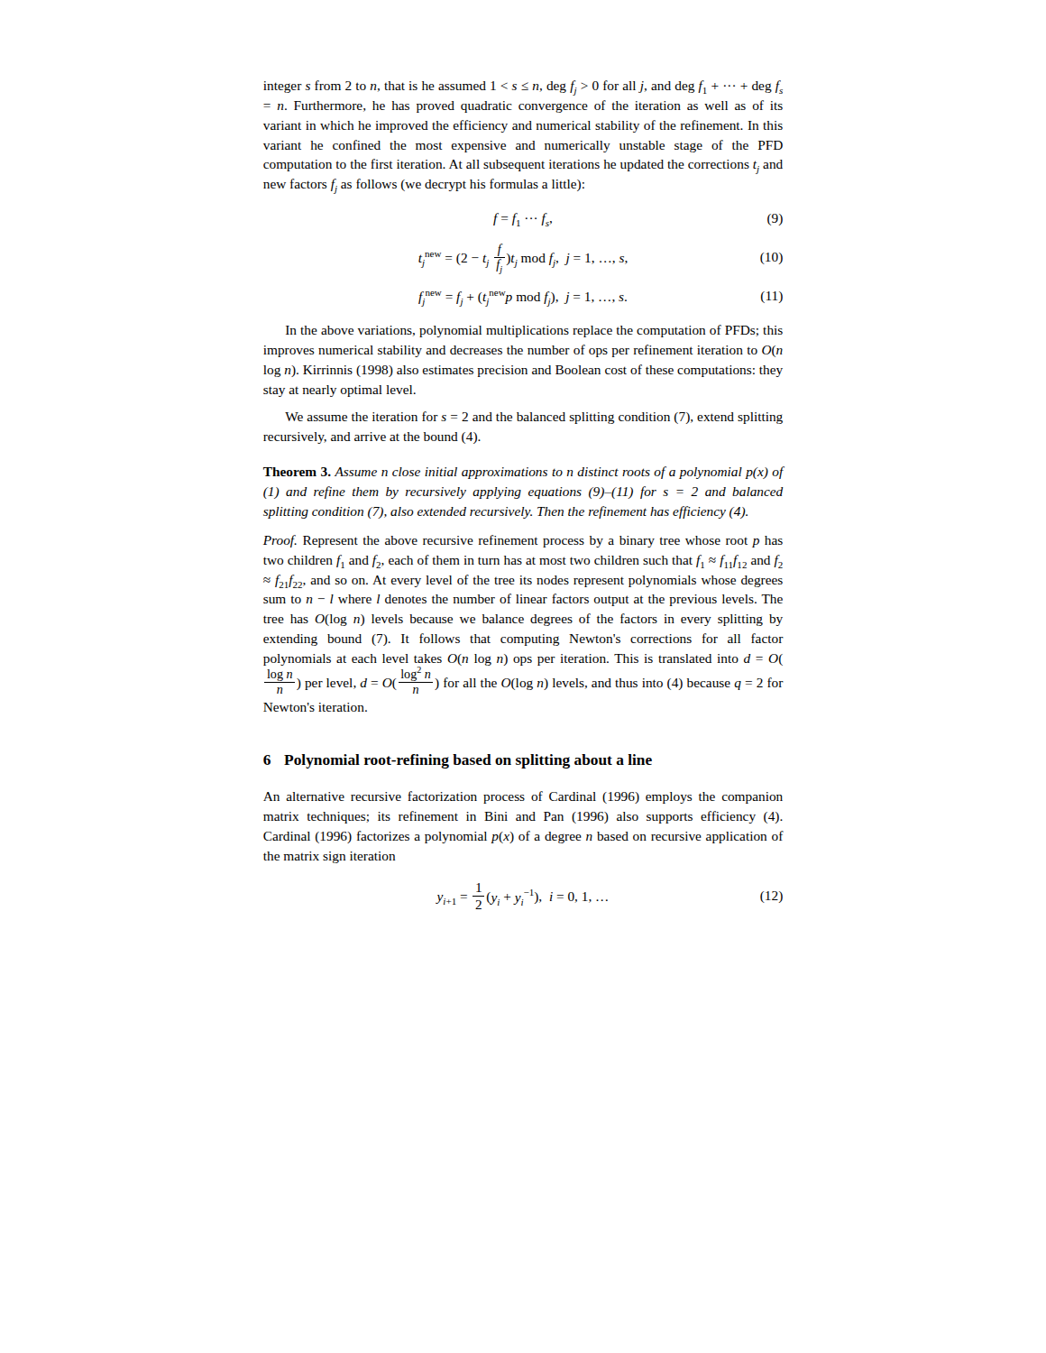integer s from 2 to n, that is he assumed 1 < s ≤ n, deg fj > 0 for all j, and deg f1 + ··· + deg fs = n. Furthermore, he has proved quadratic convergence of the iteration as well as of its variant in which he improved the efficiency and numerical stability of the refinement. In this variant he confined the most expensive and numerically unstable stage of the PFD computation to the first iteration. At all subsequent iterations he updated the corrections tj and new factors fj as follows (we decrypt his formulas a little):
f = f1 ··· fs, (9)
tjnew = (2 − tj ffj)tj mod fj, j = 1, …, s, (10)
fjnew = fj + (tjnewp mod fj), j = 1, …, s. (11)
In the above variations, polynomial multiplications replace the computation of PFDs; this improves numerical stability and decreases the number of ops per refinement iteration to O(n log n). Kirrinnis (1998) also estimates precision and Boolean cost of these computations: they stay at nearly optimal level.
We assume the iteration for s = 2 and the balanced splitting condition (7), extend splitting recursively, and arrive at the bound (4).
Theorem 3. Assume n close initial approximations to n distinct roots of a polynomial p(x) of (1) and refine them by recursively applying equations (9)–(11) for s = 2 and balanced splitting condition (7), also extended recursively. Then the refinement has efficiency (4).
Proof. Represent the above recursive refinement process by a binary tree whose root p has two children f1 and f2, each of them in turn has at most two children such that f1 ≈ f11f12 and f2 ≈ f21f22, and so on. At every level of the tree its nodes represent polynomials whose degrees sum to n − l where l denotes the number of linear factors output at the previous levels. The tree has O(log n) levels because we balance degrees of the factors in every splitting by extending bound (7). It follows that computing Newton's corrections for all factor polynomials at each level takes O(n log n) ops per iteration. This is translated into d = O(log n n) per level, d = O(log2 n n) for all the O(log n) levels, and thus into (4) because q = 2 for Newton's iteration.
6 Polynomial root-refining based on splitting about a line
An alternative recursive factorization process of Cardinal (1996) employs the companion matrix techniques; its refinement in Bini and Pan (1996) also supports efficiency (4). Cardinal (1996) factorizes a polynomial p(x) of a degree n based on recursive application of the matrix sign iteration
yi+1 = 12(yi + yi−1), i = 0, 1, … (12)